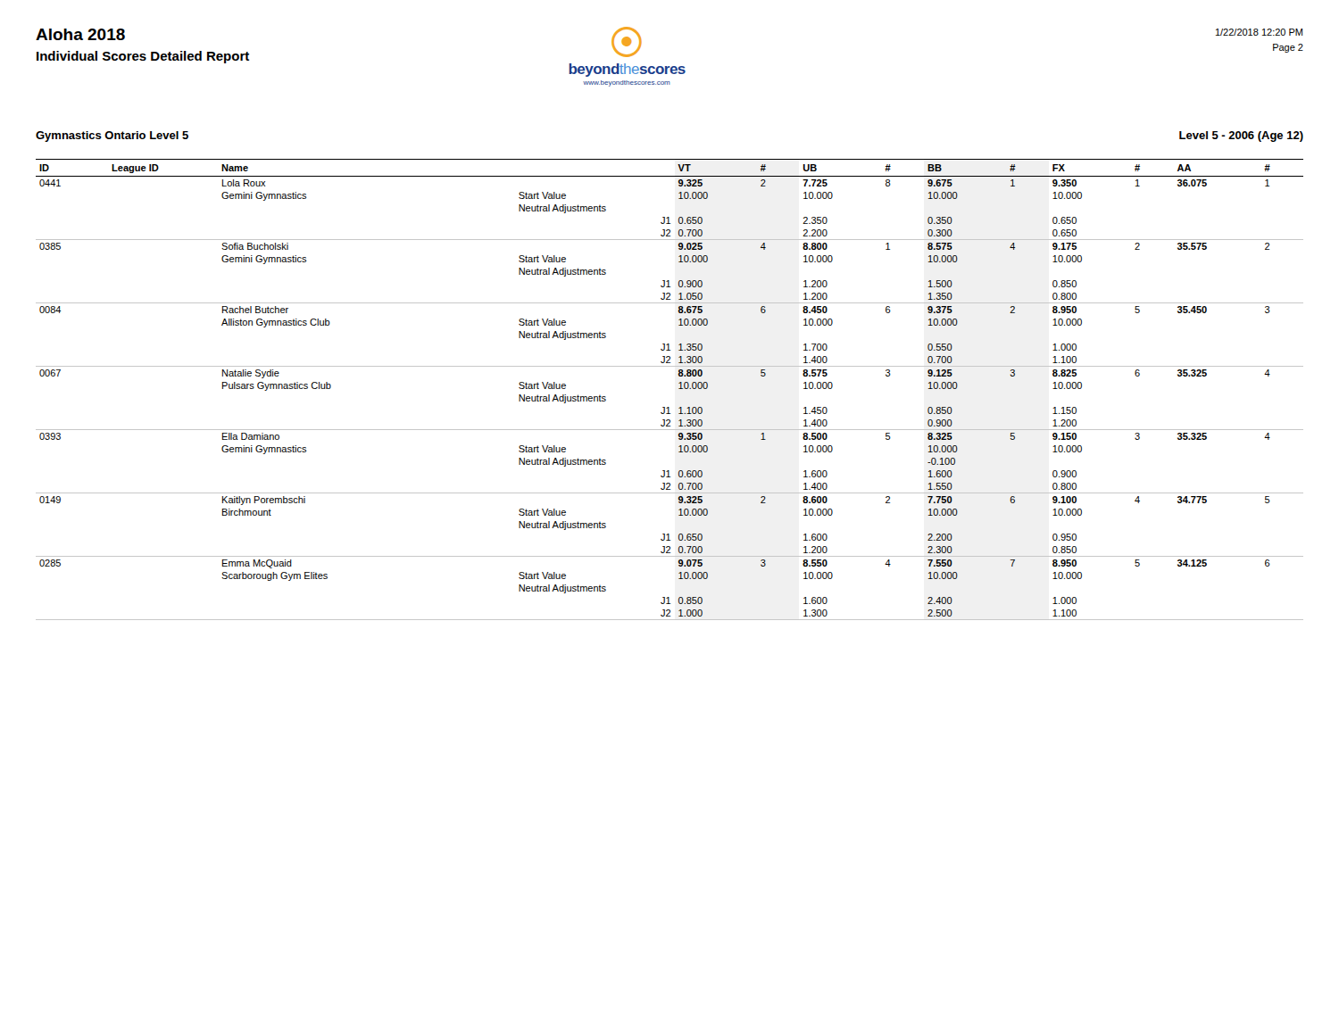Aloha 2018
Individual Scores Detailed Report
⦿
beyondthescores
www.beyondthescores.com
1/22/2018 12:20 PM
Page 2
Gymnastics Ontario Level 5
Level 5 - 2006 (Age 12)
| ID | League ID | Name | | VT | # | UB | # | BB | # | FX | # | AA | # |
| --- | --- | --- | --- | --- | --- | --- | --- | --- | --- | --- | --- | --- | --- |
| 0441 | | Lola Roux | | 9.325 | 2 | 7.725 | 8 | 9.675 | 1 | 9.350 | 1 | 36.075 | 1 |
| | | Gemini Gymnastics | Start Value | 10.000 | | 10.000 | | 10.000 | | 10.000 | | | |
| | | | Neutral Adjustments | | | | | | | | | | |
| | | | J1 | 0.650 | | 2.350 | | 0.350 | | 0.650 | | | |
| | | | J2 | 0.700 | | 2.200 | | 0.300 | | 0.650 | | | |
| 0385 | | Sofia Bucholski | | 9.025 | 4 | 8.800 | 1 | 8.575 | 4 | 9.175 | 2 | 35.575 | 2 |
| | | Gemini Gymnastics | Start Value | 10.000 | | 10.000 | | 10.000 | | 10.000 | | | |
| | | | Neutral Adjustments | | | | | | | | | | |
| | | | J1 | 0.900 | | 1.200 | | 1.500 | | 0.850 | | | |
| | | | J2 | 1.050 | | 1.200 | | 1.350 | | 0.800 | | | |
| 0084 | | Rachel Butcher | | 8.675 | 6 | 8.450 | 6 | 9.375 | 2 | 8.950 | 5 | 35.450 | 3 |
| | | Alliston Gymnastics Club | Start Value | 10.000 | | 10.000 | | 10.000 | | 10.000 | | | |
| | | | Neutral Adjustments | | | | | | | | | | |
| | | | J1 | 1.350 | | 1.700 | | 0.550 | | 1.000 | | | |
| | | | J2 | 1.300 | | 1.400 | | 0.700 | | 1.100 | | | |
| 0067 | | Natalie Sydie | | 8.800 | 5 | 8.575 | 3 | 9.125 | 3 | 8.825 | 6 | 35.325 | 4 |
| | | Pulsars Gymnastics Club | Start Value | 10.000 | | 10.000 | | 10.000 | | 10.000 | | | |
| | | | Neutral Adjustments | | | | | | | | | | |
| | | | J1 | 1.100 | | 1.450 | | 0.850 | | 1.150 | | | |
| | | | J2 | 1.300 | | 1.400 | | 0.900 | | 1.200 | | | |
| 0393 | | Ella Damiano | | 9.350 | 1 | 8.500 | 5 | 8.325 | 5 | 9.150 | 3 | 35.325 | 4 |
| | | Gemini Gymnastics | Start Value | 10.000 | | 10.000 | | 10.000 | | 10.000 | | | |
| | | | Neutral Adjustments | | | | | -0.100 | | | | | |
| | | | J1 | 0.600 | | 1.600 | | 1.600 | | 0.900 | | | |
| | | | J2 | 0.700 | | 1.400 | | 1.550 | | 0.800 | | | |
| 0149 | | Kaitlyn Porembschi | | 9.325 | 2 | 8.600 | 2 | 7.750 | 6 | 9.100 | 4 | 34.775 | 5 |
| | | Birchmount | Start Value | 10.000 | | 10.000 | | 10.000 | | 10.000 | | | |
| | | | Neutral Adjustments | | | | | | | | | | |
| | | | J1 | 0.650 | | 1.600 | | 2.200 | | 0.950 | | | |
| | | | J2 | 0.700 | | 1.200 | | 2.300 | | 0.850 | | | |
| 0285 | | Emma McQuaid | | 9.075 | 3 | 8.550 | 4 | 7.550 | 7 | 8.950 | 5 | 34.125 | 6 |
| | | Scarborough Gym Elites | Start Value | 10.000 | | 10.000 | | 10.000 | | 10.000 | | | |
| | | | Neutral Adjustments | | | | | | | | | | |
| | | | J1 | 0.850 | | 1.600 | | 2.400 | | 1.000 | | | |
| | | | J2 | 1.000 | | 1.300 | | 2.500 | | 1.100 | | | |